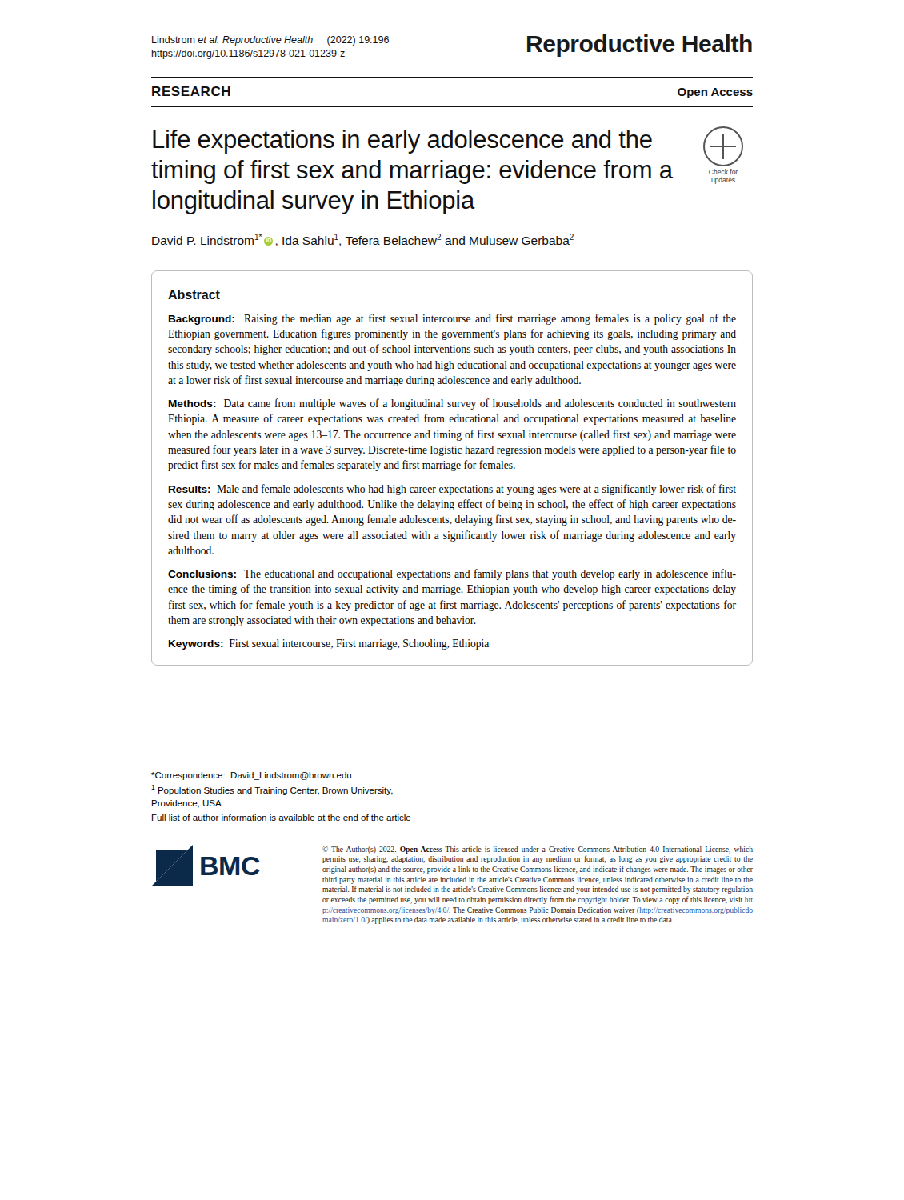Lindstrom et al. Reproductive Health (2022) 19:196
https://doi.org/10.1186/s12978-021-01239-z
Reproductive Health
RESEARCH Open Access
Life expectations in early adolescence and the timing of first sex and marriage: evidence from a longitudinal survey in Ethiopia
Check for
updates
David P. Lindstrom1* , Ida Sahlu1, Tefera Belachew2 and Mulusew Gerbaba2
Abstract
Background: Raising the median age at first sexual intercourse and first marriage among females is a policy goal of the Ethiopian government. Education figures prominently in the government's plans for achieving its goals, including primary and secondary schools; higher education; and out-of-school interventions such as youth centers, peer clubs, and youth associations In this study, we tested whether adolescents and youth who had high educational and occupational expectations at younger ages were at a lower risk of first sexual intercourse and marriage during adolescence and early adulthood.
Methods: Data came from multiple waves of a longitudinal survey of households and adolescents conducted in southwestern Ethiopia. A measure of career expectations was created from educational and occupational expectations measured at baseline when the adolescents were ages 13–17. The occurrence and timing of first sexual intercourse (called first sex) and marriage were measured four years later in a wave 3 survey. Discrete-time logistic hazard regression models were applied to a person-year file to predict first sex for males and females separately and first marriage for females.
Results: Male and female adolescents who had high career expectations at young ages were at a significantly lower risk of first sex during adolescence and early adulthood. Unlike the delaying effect of being in school, the effect of high career expectations did not wear off as adolescents aged. Among female adolescents, delaying first sex, staying in school, and having parents who desired them to marry at older ages were all associated with a significantly lower risk of marriage during adolescence and early adulthood.
Conclusions: The educational and occupational expectations and family plans that youth develop early in adolescence influence the timing of the transition into sexual activity and marriage. Ethiopian youth who develop high career expectations delay first sex, which for female youth is a key predictor of age at first marriage. Adolescents' perceptions of parents' expectations for them are strongly associated with their own expectations and behavior.
Keywords: First sexual intercourse, First marriage, Schooling, Ethiopia
*Correspondence: David_Lindstrom@brown.edu
1 Population Studies and Training Center, Brown University, Providence, USA
Full list of author information is available at the end of the article
BMC
© The Author(s) 2022. Open Access This article is licensed under a Creative Commons Attribution 4.0 International License, which permits use, sharing, adaptation, distribution and reproduction in any medium or format, as long as you give appropriate credit to the original author(s) and the source, provide a link to the Creative Commons licence, and indicate if changes were made. The images or other third party material in this article are included in the article's Creative Commons licence, unless indicated otherwise in a credit line to the material. If material is not included in the article's Creative Commons licence and your intended use is not permitted by statutory regulation or exceeds the permitted use, you will need to obtain permission directly from the copyright holder. To view a copy of this licence, visit http://creativecommons.org/licenses/by/4.0/. The Creative Commons Public Domain Dedication waiver (http://creativecommons.org/publicdomain/zero/1.0/) applies to the data made available in this article, unless otherwise stated in a credit line to the data.